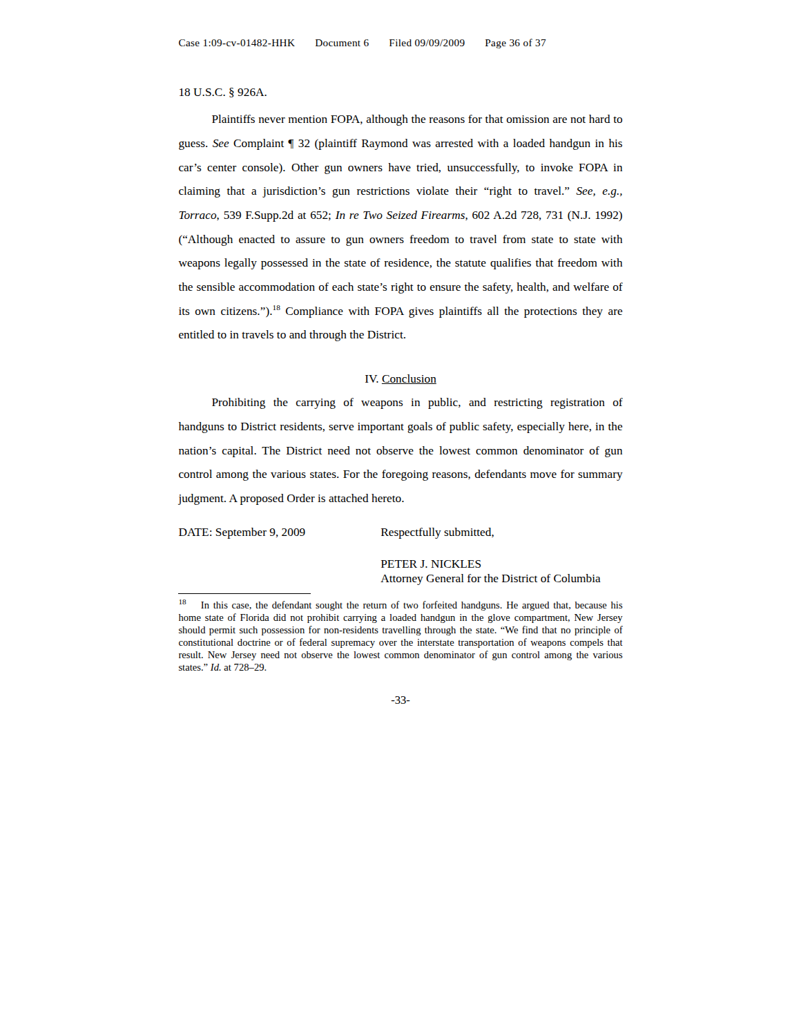Case 1:09-cv-01482-HHK Document 6 Filed 09/09/2009 Page 36 of 37
18 U.S.C. § 926A.
Plaintiffs never mention FOPA, although the reasons for that omission are not hard to guess. See Complaint ¶ 32 (plaintiff Raymond was arrested with a loaded handgun in his car’s center console). Other gun owners have tried, unsuccessfully, to invoke FOPA in claiming that a jurisdiction’s gun restrictions violate their “right to travel.” See, e.g., Torraco, 539 F.Supp.2d at 652; In re Two Seized Firearms, 602 A.2d 728, 731 (N.J. 1992) (“Although enacted to assure to gun owners freedom to travel from state to state with weapons legally possessed in the state of residence, the statute qualifies that freedom with the sensible accommodation of each state’s right to ensure the safety, health, and welfare of its own citizens.”).18 Compliance with FOPA gives plaintiffs all the protections they are entitled to in travels to and through the District.
IV. Conclusion
Prohibiting the carrying of weapons in public, and restricting registration of handguns to District residents, serve important goals of public safety, especially here, in the nation’s capital. The District need not observe the lowest common denominator of gun control among the various states. For the foregoing reasons, defendants move for summary judgment. A proposed Order is attached hereto.
DATE: September 9, 2009
Respectfully submitted,
PETER J. NICKLES
Attorney General for the District of Columbia
18 In this case, the defendant sought the return of two forfeited handguns. He argued that, because his home state of Florida did not prohibit carrying a loaded handgun in the glove compartment, New Jersey should permit such possession for non-residents travelling through the state. “We find that no principle of constitutional doctrine or of federal supremacy over the interstate transportation of weapons compels that result. New Jersey need not observe the lowest common denominator of gun control among the various states.” Id. at 728–29.
-33-